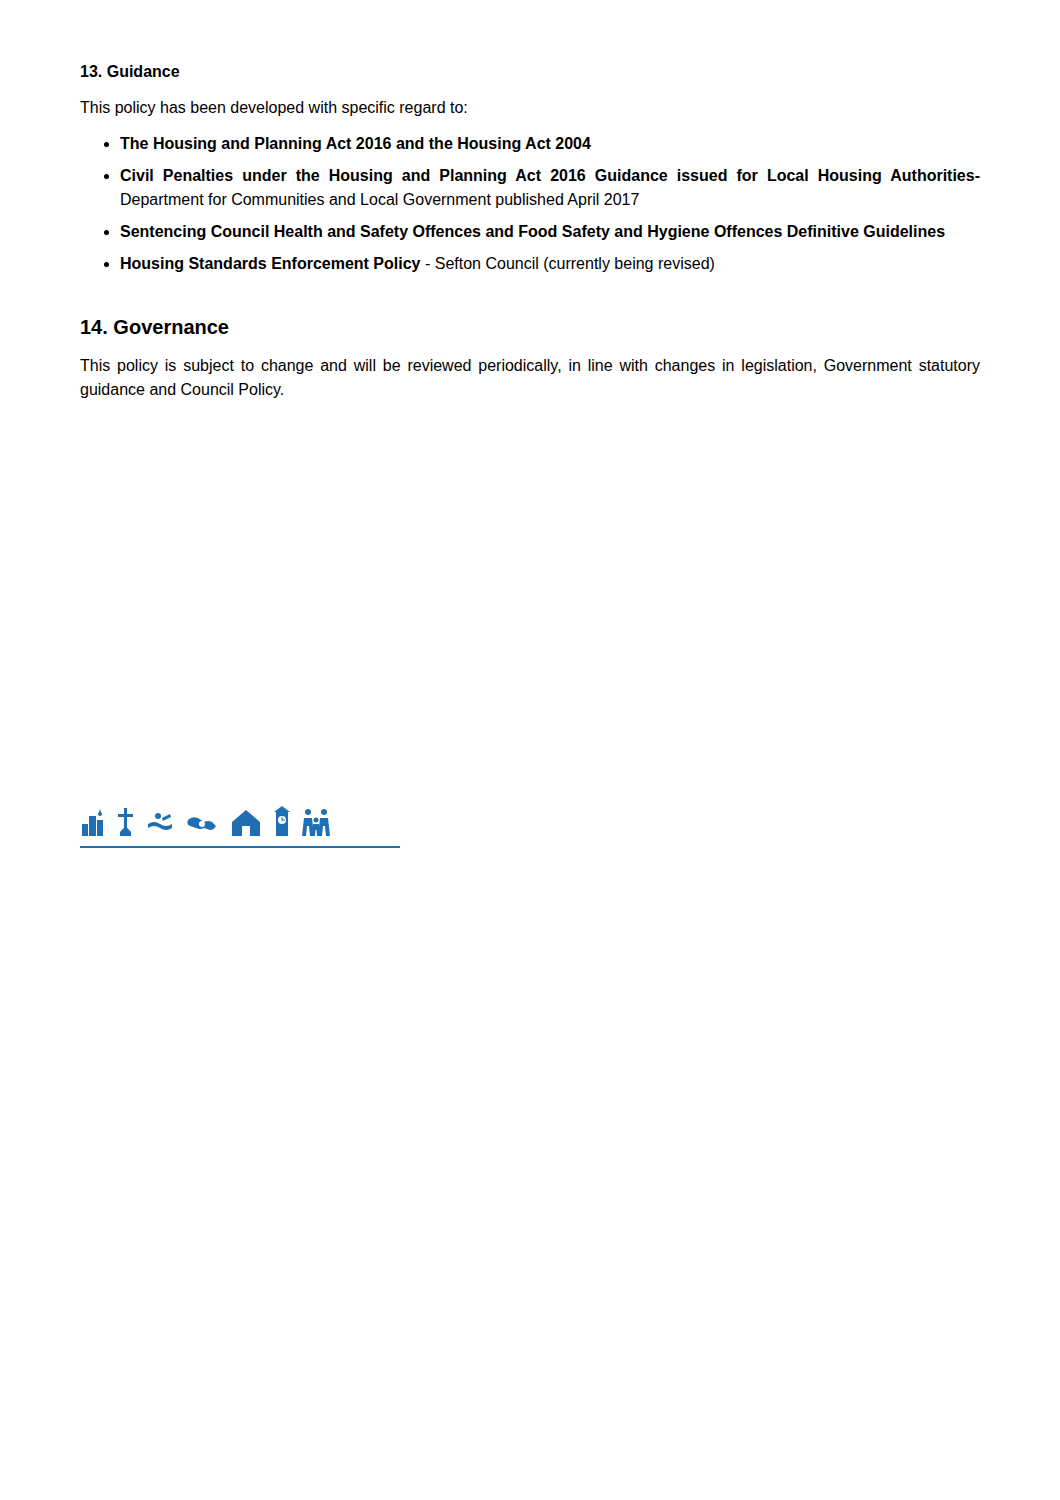13. Guidance
This policy has been developed with specific regard to:
The Housing and Planning Act 2016 and the Housing Act 2004
Civil Penalties under the Housing and Planning Act 2016 Guidance issued for Local Housing Authorities- Department for Communities and Local Government published April 2017
Sentencing Council Health and Safety Offences and Food Safety and Hygiene Offences Definitive Guidelines
Housing Standards Enforcement Policy - Sefton Council (currently being revised)
14. Governance
This policy is subject to change and will be reviewed periodically, in line with changes in legislation, Government statutory guidance and Council Policy.